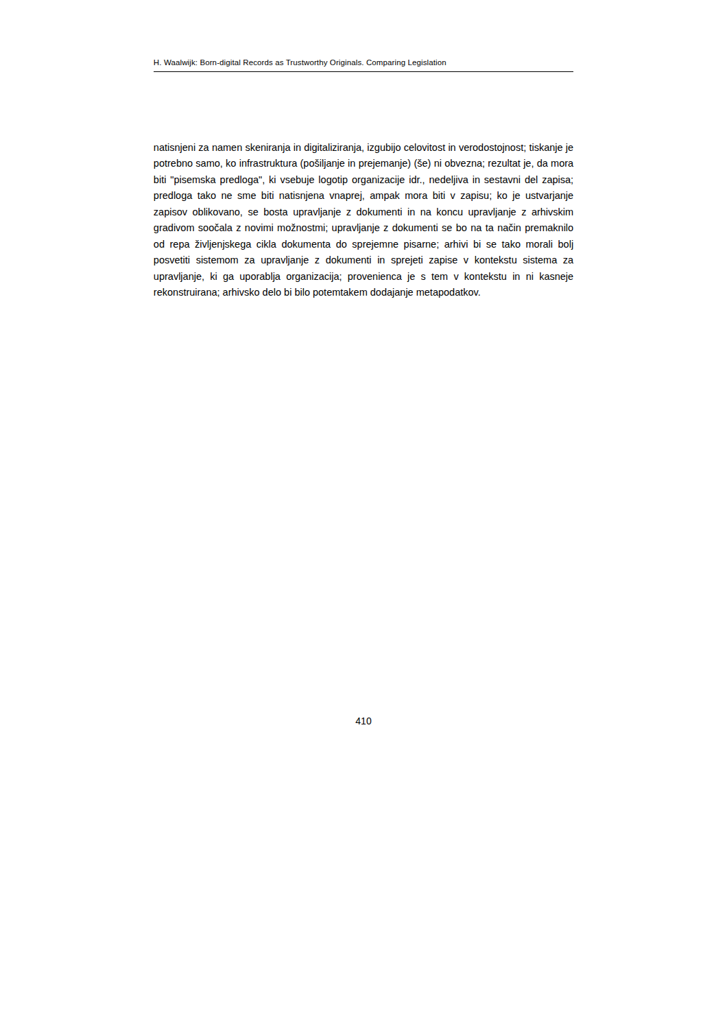H. Waalwijk: Born-digital Records as Trustworthy Originals. Comparing Legislation
natisnjeni za namen skeniranja in digitaliziranja, izgubijo celovitost in verodostojnost; tiskanje je potrebno samo, ko infrastruktura (pošiljanje in prejemanje) (še) ni obvezna; rezultat je, da mora biti "pisemska predloga", ki vsebuje logotip organizacije idr., nedeljiva in sestavni del zapisa; predloga tako ne sme biti natisnjena vnaprej, ampak mora biti v zapisu; ko je ustvarjanje zapisov oblikovano, se bosta upravljanje z dokumenti in na koncu upravljanje z arhivskim gradivom soočala z novimi možnostmi; upravljanje z dokumenti se bo na ta način premaknilo od repa življenjskega cikla dokumenta do sprejemne pisarne; arhivi bi se tako morali bolj posvetiti sistemom za upravljanje z dokumenti in sprejeti zapise v kontekstu sistema za upravljanje, ki ga uporablja organizacija; provenienca je s tem v kontekstu in ni kasneje rekonstruirana; arhivsko delo bi bilo potemtakem dodajanje metapodatkov.
410